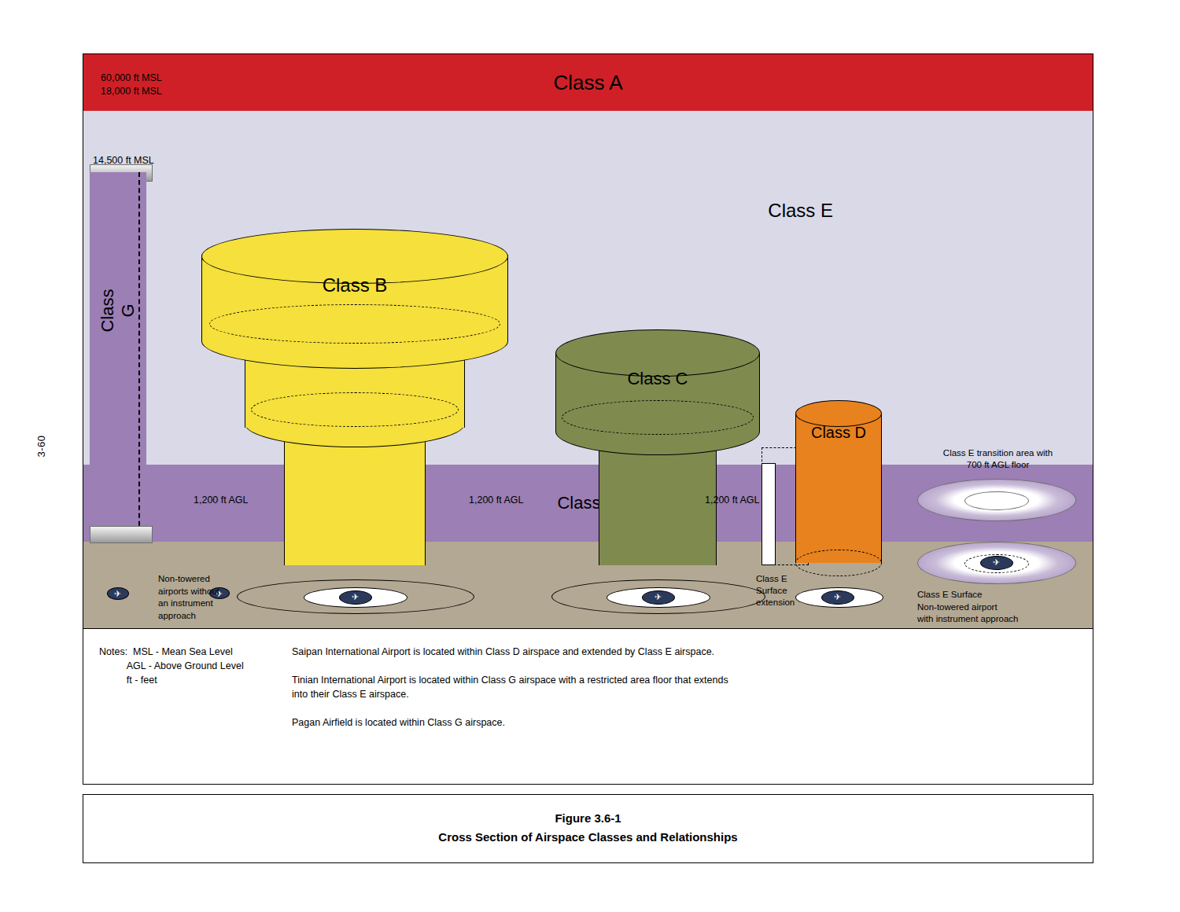3-60
Class A
60,000 ft MSL
18,000 ft MSL
Class E
Class G
14,500 ft MSL
Class G
Class B
Class C
Class E
Surface
extension
Class D
Class E transition area with
700 ft AGL floor
Class E Surface
Non-towered airport
with instrument approach
1,200 ft AGL
1,200 ft AGL
1,200 ft AGL
✈
✈
✈
✈
✈
✈
Non-towered
airports without
an instrument
approach
Notes: MSL - Mean Sea Level
AGL - Above Ground Level
ft - feet
Saipan International Airport is located within Class D airspace and extended by Class E airspace.
Tinian International Airport is located within Class G airspace with a restricted area floor that extends into their Class E airspace.
Pagan Airfield is located within Class G airspace.
Figure 3.6-1
Cross Section of Airspace Classes and Relationships